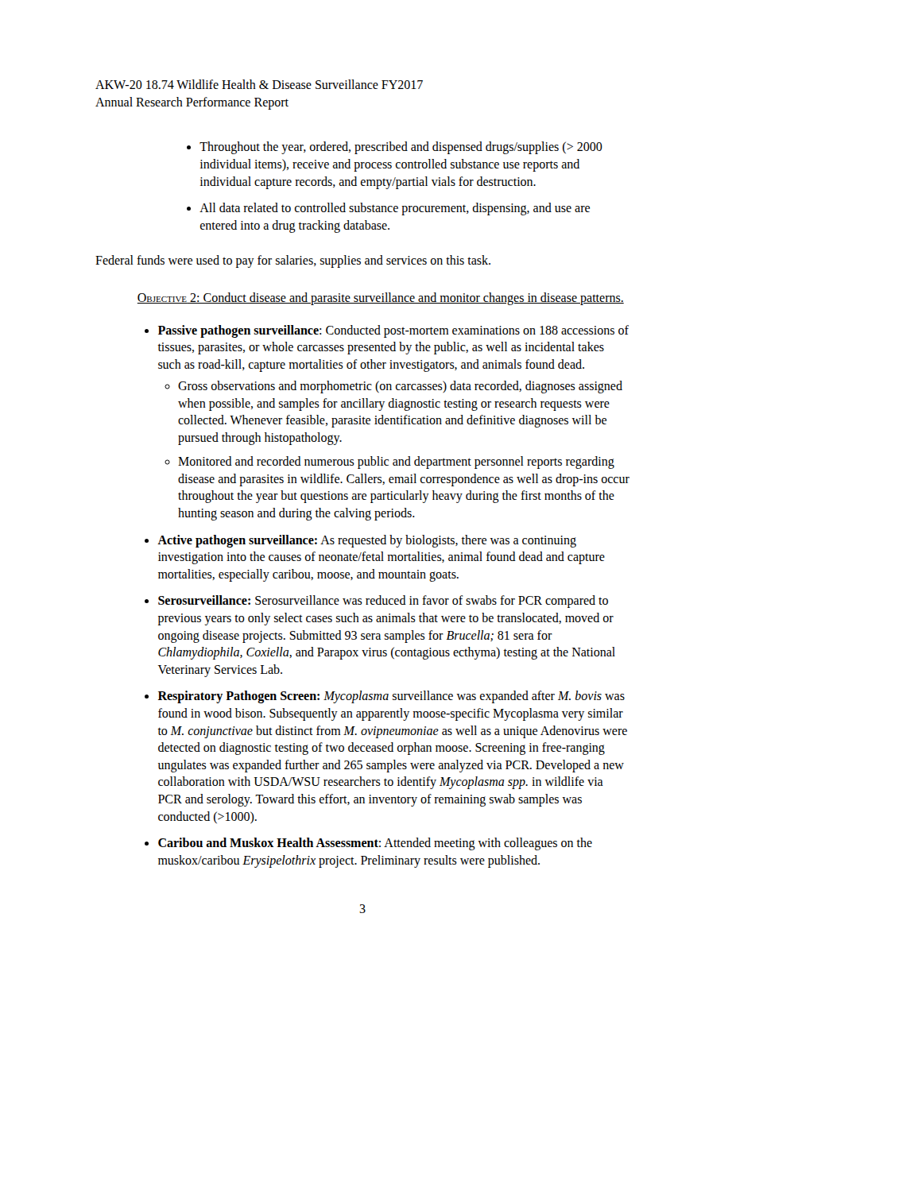AKW-20 18.74 Wildlife Health & Disease Surveillance FY2017
Annual Research Performance Report
Throughout the year, ordered, prescribed and dispensed drugs/supplies (> 2000 individual items), receive and process controlled substance use reports and individual capture records, and empty/partial vials for destruction.
All data related to controlled substance procurement, dispensing, and use are entered into a drug tracking database.
Federal funds were used to pay for salaries, supplies and services on this task.
Objective 2: Conduct disease and parasite surveillance and monitor changes in disease patterns.
Passive pathogen surveillance: Conducted post-mortem examinations on 188 accessions of tissues, parasites, or whole carcasses presented by the public, as well as incidental takes such as road-kill, capture mortalities of other investigators, and animals found dead.
Gross observations and morphometric (on carcasses) data recorded, diagnoses assigned when possible, and samples for ancillary diagnostic testing or research requests were collected. Whenever feasible, parasite identification and definitive diagnoses will be pursued through histopathology.
Monitored and recorded numerous public and department personnel reports regarding disease and parasites in wildlife. Callers, email correspondence as well as drop-ins occur throughout the year but questions are particularly heavy during the first months of the hunting season and during the calving periods.
Active pathogen surveillance: As requested by biologists, there was a continuing investigation into the causes of neonate/fetal mortalities, animal found dead and capture mortalities, especially caribou, moose, and mountain goats.
Serosurveillance: Serosurveillance was reduced in favor of swabs for PCR compared to previous years to only select cases such as animals that were to be translocated, moved or ongoing disease projects. Submitted 93 sera samples for Brucella; 81 sera for Chlamydiophila, Coxiella, and Parapox virus (contagious ecthyma) testing at the National Veterinary Services Lab.
Respiratory Pathogen Screen: Mycoplasma surveillance was expanded after M. bovis was found in wood bison. Subsequently an apparently moose-specific Mycoplasma very similar to M. conjunctivae but distinct from M. ovipneumoniae as well as a unique Adenovirus were detected on diagnostic testing of two deceased orphan moose. Screening in free-ranging ungulates was expanded further and 265 samples were analyzed via PCR. Developed a new collaboration with USDA/WSU researchers to identify Mycoplasma spp. in wildlife via PCR and serology. Toward this effort, an inventory of remaining swab samples was conducted (>1000).
Caribou and Muskox Health Assessment: Attended meeting with colleagues on the muskox/caribou Erysipelothrix project. Preliminary results were published.
3